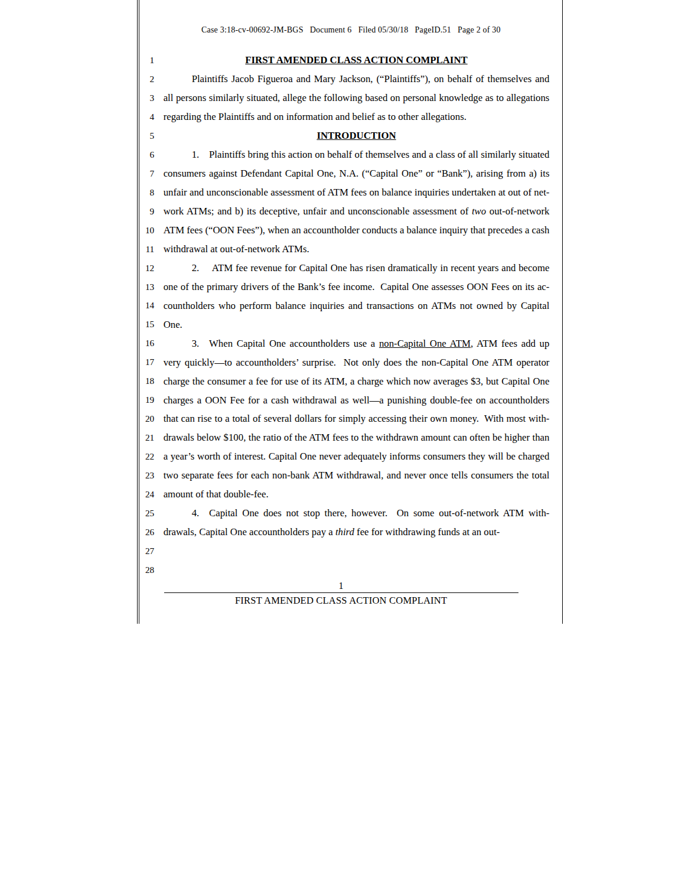Case 3:18-cv-00692-JM-BGS Document 6 Filed 05/30/18 PageID.51 Page 2 of 30
1
2
3
4
5
6
7
8
9
10
11
12
13
14
15
16
17
18
19
20
21
22
23
24
25
26
27
28
FIRST AMENDED CLASS ACTION COMPLAINT
Plaintiffs Jacob Figueroa and Mary Jackson, (“Plaintiffs”), on behalf of themselves and all persons similarly situated, allege the following based on personal knowledge as to allegations regarding the Plaintiffs and on information and belief as to other allegations.
INTRODUCTION
1. Plaintiffs bring this action on behalf of themselves and a class of all similarly situated consumers against Defendant Capital One, N.A. (“Capital One” or “Bank”), arising from a) its unfair and unconscionable assessment of ATM fees on balance inquiries undertaken at out of network ATMs; and b) its deceptive, unfair and unconscionable assessment of two out-of-network ATM fees (“OON Fees”), when an accountholder conducts a balance inquiry that precedes a cash withdrawal at out-of-network ATMs.
2.  ATM fee revenue for Capital One has risen dramatically in recent years and become one of the primary drivers of the Bank’s fee income. Capital One assesses OON Fees on its accountholders who perform balance inquiries and transactions on ATMs not owned by Capital One.
3. When Capital One accountholders use a non-Capital One ATM, ATM fees add up very quickly—to accountholders’ surprise. Not only does the non-Capital One ATM operator charge the consumer a fee for use of its ATM, a charge which now averages $3, but Capital One charges a OON Fee for a cash withdrawal as well—a punishing double-fee on accountholders that can rise to a total of several dollars for simply accessing their own money. With most withdrawals below $100, the ratio of the ATM fees to the withdrawn amount can often be higher than a year’s worth of interest. Capital One never adequately informs consumers they will be charged two separate fees for each non-bank ATM withdrawal, and never once tells consumers the total amount of that double-fee.
4. Capital One does not stop there, however. On some out-of-network ATM withdrawals, Capital One accountholders pay a third fee for withdrawing funds at an out-
1
FIRST AMENDED CLASS ACTION COMPLAINT